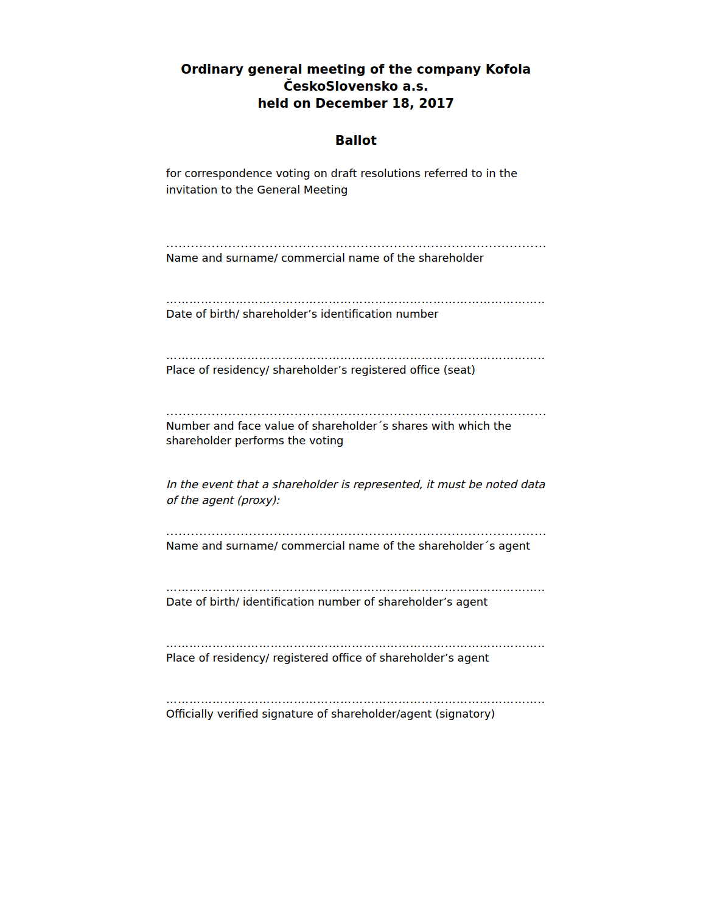Ordinary general meeting of the company Kofola ČeskoSlovensko a.s.
held on December 18, 2017
Ballot
for correspondence voting on draft resolutions referred to in the invitation to the General Meeting
......................................................................................................................................... Name and surname/ commercial name of the shareholder
………………………………………………………………………………………………………………………………………………………………………… Date of birth/ shareholder’s identification number
………………………………………………………………………………………………………………………………………………………………………… Place of residency/ shareholder’s registered office (seat)
......................................................................................................................................... Number and face value of shareholder´s shares with which the shareholder performs the voting
In the event that a shareholder is represented, it must be noted data of the agent (proxy):
......................................................................................................................................... Name and surname/ commercial name of the shareholder´s agent
………………………………………………………………………………………………………………………………………………………………………… Date of birth/ identification number of shareholder’s agent
………………………………………………………………………………………………………………………………………………………………………… Place of residency/ registered office of shareholder’s agent
………………………………………………………………………………………………………………………………………………………………………… Officially verified signature of shareholder/agent (signatory)